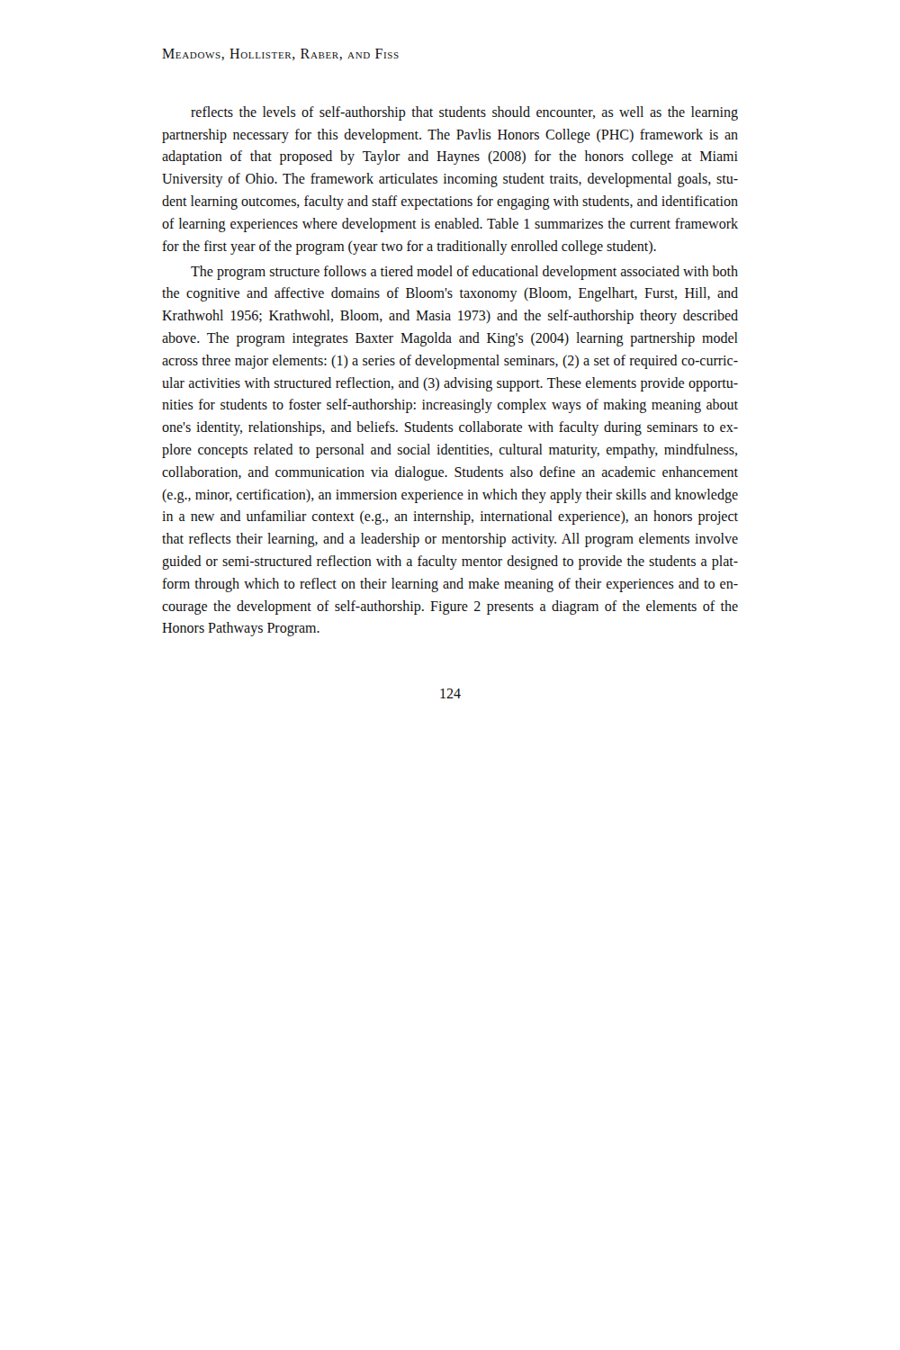Meadows, Hollister, Raber, and Fiss
reflects the levels of self-authorship that students should encounter, as well as the learning partnership necessary for this development. The Pavlis Honors College (PHC) framework is an adaptation of that proposed by Taylor and Haynes (2008) for the honors college at Miami University of Ohio. The framework articulates incoming student traits, developmental goals, student learning outcomes, faculty and staff expectations for engaging with students, and identification of learning experiences where development is enabled. Table 1 summarizes the current framework for the first year of the program (year two for a traditionally enrolled college student).
The program structure follows a tiered model of educational development associated with both the cognitive and affective domains of Bloom's taxonomy (Bloom, Engelhart, Furst, Hill, and Krathwohl 1956; Krathwohl, Bloom, and Masia 1973) and the self-authorship theory described above. The program integrates Baxter Magolda and King's (2004) learning partnership model across three major elements: (1) a series of developmental seminars, (2) a set of required co-curricular activities with structured reflection, and (3) advising support. These elements provide opportunities for students to foster self-authorship: increasingly complex ways of making meaning about one's identity, relationships, and beliefs. Students collaborate with faculty during seminars to explore concepts related to personal and social identities, cultural maturity, empathy, mindfulness, collaboration, and communication via dialogue. Students also define an academic enhancement (e.g., minor, certification), an immersion experience in which they apply their skills and knowledge in a new and unfamiliar context (e.g., an internship, international experience), an honors project that reflects their learning, and a leadership or mentorship activity. All program elements involve guided or semi-structured reflection with a faculty mentor designed to provide the students a platform through which to reflect on their learning and make meaning of their experiences and to encourage the development of self-authorship. Figure 2 presents a diagram of the elements of the Honors Pathways Program.
124